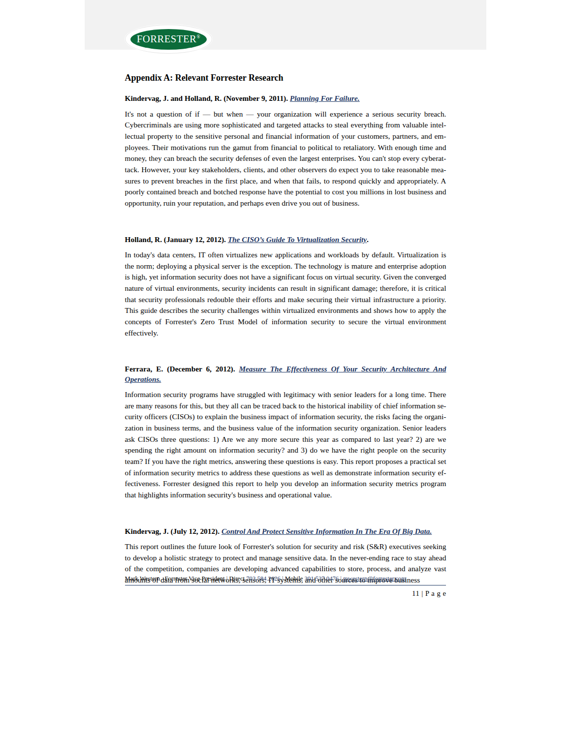Forrester®
Appendix A: Relevant Forrester Research
Kindervag, J. and Holland, R. (November 9, 2011). Planning For Failure.
It's not a question of if — but when — your organization will experience a serious security breach. Cybercriminals are using more sophisticated and targeted attacks to steal everything from valuable intellectual property to the sensitive personal and financial information of your customers, partners, and employees. Their motivations run the gamut from financial to political to retaliatory. With enough time and money, they can breach the security defenses of even the largest enterprises. You can't stop every cyberattack. However, your key stakeholders, clients, and other observers do expect you to take reasonable measures to prevent breaches in the first place, and when that fails, to respond quickly and appropriately. A poorly contained breach and botched response have the potential to cost you millions in lost business and opportunity, ruin your reputation, and perhaps even drive you out of business.
Holland, R. (January 12, 2012). The CISO’s Guide To Virtualization Security.
In today's data centers, IT often virtualizes new applications and workloads by default. Virtualization is the norm; deploying a physical server is the exception. The technology is mature and enterprise adoption is high, yet information security does not have a significant focus on virtual security. Given the converged nature of virtual environments, security incidents can result in significant damage; therefore, it is critical that security professionals redouble their efforts and make securing their virtual infrastructure a priority. This guide describes the security challenges within virtualized environments and shows how to apply the concepts of Forrester's Zero Trust Model of information security to secure the virtual environment effectively.
Ferrara, E. (December 6, 2012). Measure The Effectiveness Of Your Security Architecture And Operations.
Information security programs have struggled with legitimacy with senior leaders for a long time. There are many reasons for this, but they all can be traced back to the historical inability of chief information security officers (CISOs) to explain the business impact of information security, the risks facing the organization in business terms, and the business value of the information security organization. Senior leaders ask CISOs three questions: 1) Are we any more secure this year as compared to last year? 2) are we spending the right amount on information security? and 3) do we have the right people on the security team? If you have the right metrics, answering these questions is easy. This report proposes a practical set of information security metrics to address these questions as well as demonstrate information security effectiveness. Forrester designed this report to help you develop an information security metrics program that highlights information security's business and operational value.
Kindervag, J. (July 12, 2012). Control And Protect Sensitive Information In The Era Of Big Data.
This report outlines the future look of Forrester's solution for security and risk (S&R) executives seeking to develop a holistic strategy to protect and manage sensitive data. In the never-ending race to stay ahead of the competition, companies are developing advanced capabilities to store, process, and analyze vast amounts of data from social networks, sensors, IT systems, and other sources to improve business
Mark Western –Forrester Vice President | Direct 703.584.2626 | Mobile 301.537.0476 | mwestern@forrester.com
11 | P a g e